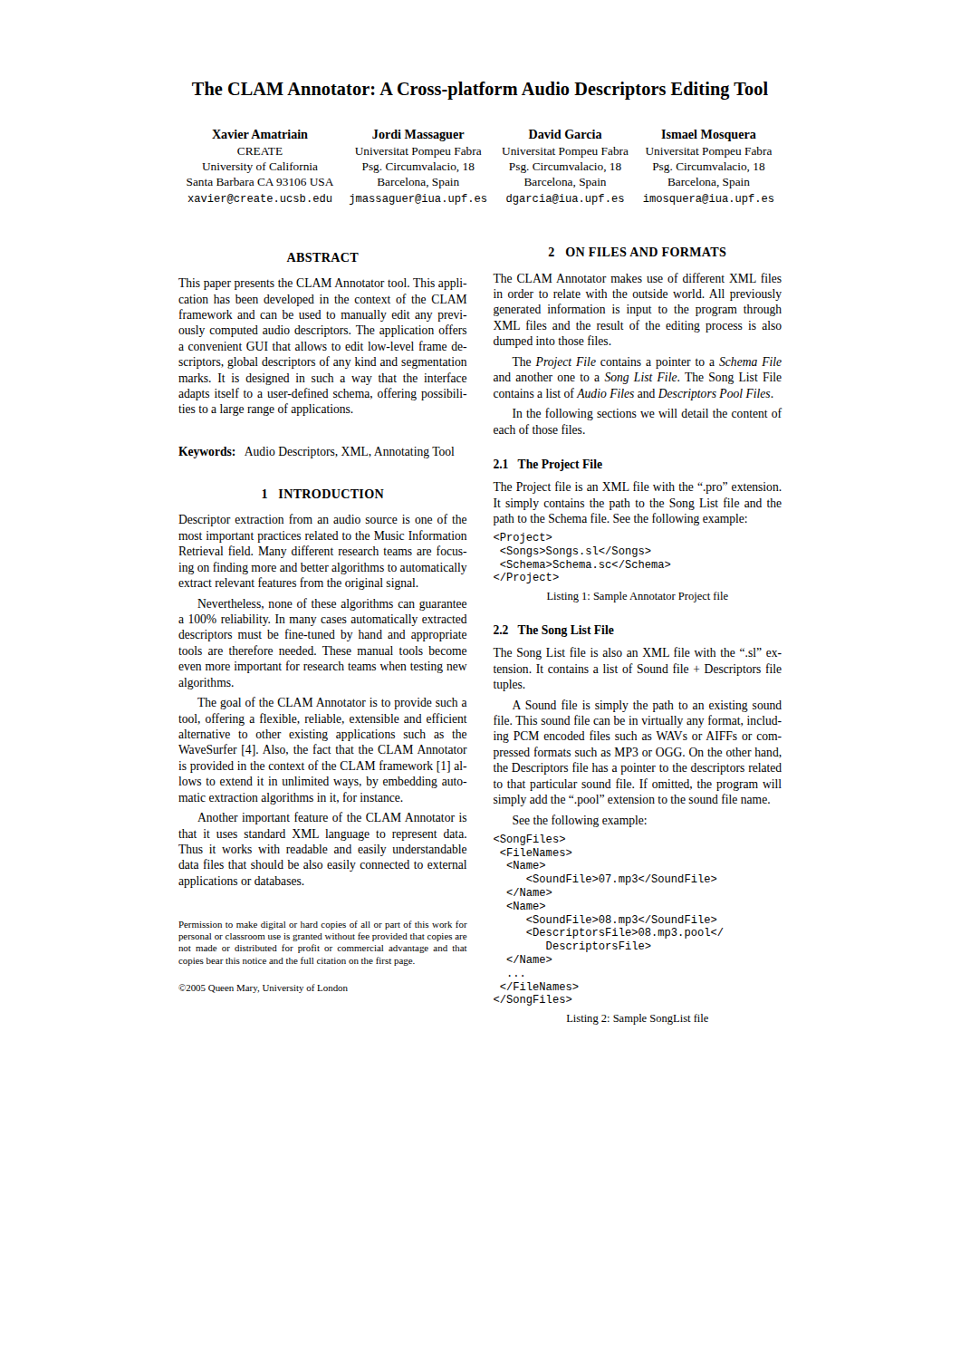The CLAM Annotator: A Cross-platform Audio Descriptors Editing Tool
| Xavier Amatriain CREATE University of California Santa Barbara CA 93106 USA xavier@create.ucsb.edu | Jordi Massaguer Universitat Pompeu Fabra Psg. Circumvalacio, 18 Barcelona, Spain jmassaguer@iua.upf.es | David Garcia Universitat Pompeu Fabra Psg. Circumvalacio, 18 Barcelona, Spain dgarcia@iua.upf.es | Ismael Mosquera Universitat Pompeu Fabra Psg. Circumvalacio, 18 Barcelona, Spain imosquera@iua.upf.es |
Abstract
This paper presents the CLAM Annotator tool. This application has been developed in the context of the CLAM framework and can be used to manually edit any previously computed audio descriptors. The application offers a convenient GUI that allows to edit low-level frame descriptors, global descriptors of any kind and segmentation marks. It is designed in such a way that the interface adapts itself to a user-defined schema, offering possibilities to a large range of applications.
Keywords: Audio Descriptors, XML, Annotating Tool
1 Introduction
Descriptor extraction from an audio source is one of the most important practices related to the Music Information Retrieval field. Many different research teams are focusing on finding more and better algorithms to automatically extract relevant features from the original signal.
Nevertheless, none of these algorithms can guarantee a 100% reliability. In many cases automatically extracted descriptors must be fine-tuned by hand and appropriate tools are therefore needed. These manual tools become even more important for research teams when testing new algorithms.
The goal of the CLAM Annotator is to provide such a tool, offering a flexible, reliable, extensible and efficient alternative to other existing applications such as the WaveSurfer [4]. Also, the fact that the CLAM Annotator is provided in the context of the CLAM framework [1] allows to extend it in unlimited ways, by embedding automatic extraction algorithms in it, for instance.
Another important feature of the CLAM Annotator is that it uses standard XML language to represent data. Thus it works with readable and easily understandable data files that should be also easily connected to external applications or databases.
Permission to make digital or hard copies of all or part of this work for personal or classroom use is granted without fee provided that copies are not made or distributed for profit or commercial advantage and that copies bear this notice and the full citation on the first page.
©2005 Queen Mary, University of London
2 On Files and Formats
The CLAM Annotator makes use of different XML files in order to relate with the outside world. All previously generated information is input to the program through XML files and the result of the editing process is also dumped into those files.
The Project File contains a pointer to a Schema File and another one to a Song List File. The Song List File contains a list of Audio Files and Descriptors Pool Files.
In the following sections we will detail the content of each of those files.
2.1 The Project File
The Project file is an XML file with the “.pro” extension. It simply contains the path to the Song List file and the path to the Schema file. See the following example:
<Project>
 <Songs>Songs.sl</Songs>
 <Schema>Schema.sc</Schema>
</Project>
Listing 1: Sample Annotator Project file
2.2 The Song List File
The Song List file is also an XML file with the “.sl” extension. It contains a list of Sound file + Descriptors file tuples.
A Sound file is simply the path to an existing sound file. This sound file can be in virtually any format, including PCM encoded files such as WAVs or AIFFs or compressed formats such as MP3 or OGG. On the other hand, the Descriptors file has a pointer to the descriptors related to that particular sound file. If omitted, the program will simply add the “.pool” extension to the sound file name.
See the following example:
<SongFiles>
 <FileNames>
  <Name>
     <SoundFile>07.mp3</SoundFile>
  </Name>
  <Name>
     <SoundFile>08.mp3</SoundFile>
     <DescriptorsFile>08.mp3.pool</
        DescriptorsFile>
  </Name>
  ...
 </FileNames>
</SongFiles>
Listing 2: Sample SongList file